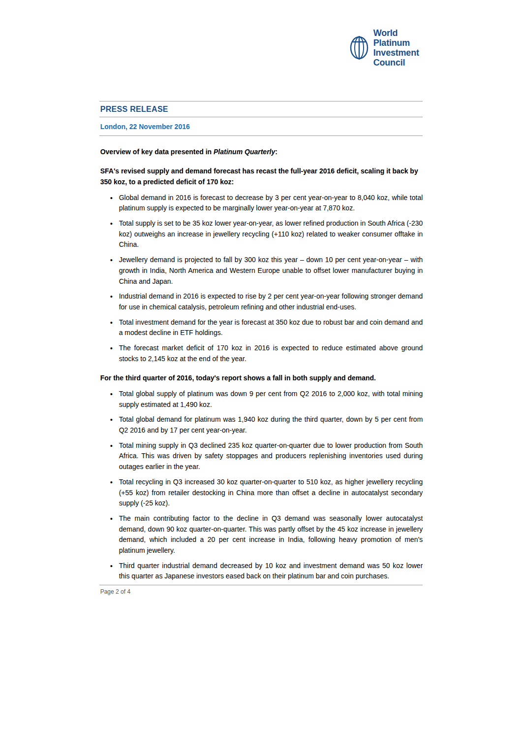World
Platinum
Investment
Council
PRESS RELEASE
London, 22 November 2016
Overview of key data presented in Platinum Quarterly:
SFA's revised supply and demand forecast has recast the full-year 2016 deficit, scaling it back by 350 koz, to a predicted deficit of 170 koz:
Global demand in 2016 is forecast to decrease by 3 per cent year-on-year to 8,040 koz, while total platinum supply is expected to be marginally lower year-on-year at 7,870 koz.
Total supply is set to be 35 koz lower year-on-year, as lower refined production in South Africa (-230 koz) outweighs an increase in jewellery recycling (+110 koz) related to weaker consumer offtake in China.
Jewellery demand is projected to fall by 300 koz this year – down 10 per cent year-on-year – with growth in India, North America and Western Europe unable to offset lower manufacturer buying in China and Japan.
Industrial demand in 2016 is expected to rise by 2 per cent year-on-year following stronger demand for use in chemical catalysis, petroleum refining and other industrial end-uses.
Total investment demand for the year is forecast at 350 koz due to robust bar and coin demand and a modest decline in ETF holdings.
The forecast market deficit of 170 koz in 2016 is expected to reduce estimated above ground stocks to 2,145 koz at the end of the year.
For the third quarter of 2016, today's report shows a fall in both supply and demand.
Total global supply of platinum was down 9 per cent from Q2 2016 to 2,000 koz, with total mining supply estimated at 1,490 koz.
Total global demand for platinum was 1,940 koz during the third quarter, down by 5 per cent from Q2 2016 and by 17 per cent year-on-year.
Total mining supply in Q3 declined 235 koz quarter-on-quarter due to lower production from South Africa. This was driven by safety stoppages and producers replenishing inventories used during outages earlier in the year.
Total recycling in Q3 increased 30 koz quarter-on-quarter to 510 koz, as higher jewellery recycling (+55 koz) from retailer destocking in China more than offset a decline in autocatalyst secondary supply (-25 koz).
The main contributing factor to the decline in Q3 demand was seasonally lower autocatalyst demand, down 90 koz quarter-on-quarter. This was partly offset by the 45 koz increase in jewellery demand, which included a 20 per cent increase in India, following heavy promotion of men's platinum jewellery.
Third quarter industrial demand decreased by 10 koz and investment demand was 50 koz lower this quarter as Japanese investors eased back on their platinum bar and coin purchases.
Page 2 of 4